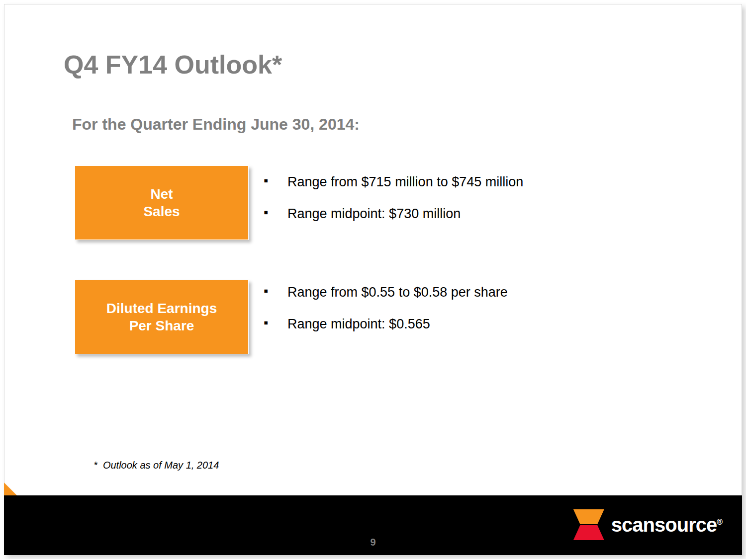Q4 FY14 Outlook*
For the Quarter Ending June 30, 2014:
Net
Sales
Range from $715 million to $745 million
Range midpoint: $730 million
Diluted Earnings
Per Share
Range from $0.55 to $0.58 per share
Range midpoint: $0.565
* Outlook as of May 1, 2014
scansource®
9